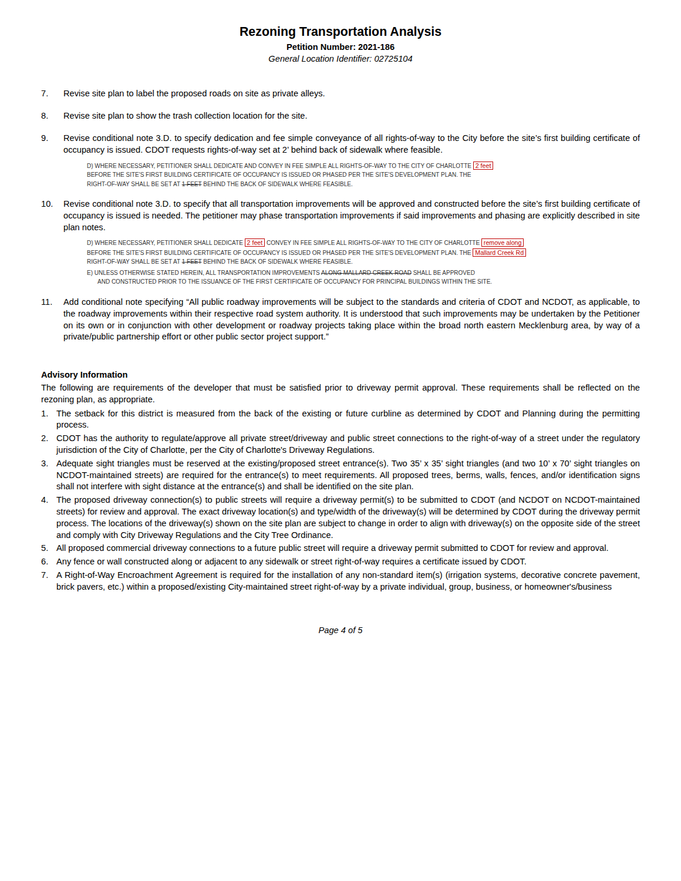Rezoning Transportation Analysis
Petition Number: 2021-186
General Location Identifier: 02725104
7. Revise site plan to label the proposed roads on site as private alleys.
8. Revise site plan to show the trash collection location for the site.
9. Revise conditional note 3.D. to specify dedication and fee simple conveyance of all rights-of-way to the City before the site’s first building certificate of occupancy is issued. CDOT requests rights-of-way set at 2’ behind back of sidewalk where feasible.
D) WHERE NECESSARY, PETITIONER SHALL DEDICATE AND CONVEY IN FEE SIMPLE ALL RIGHTS-OF-WAY TO THE CITY OF CHARLOTTE 2 feet BEFORE THE SITE'S FIRST BUILDING CERTIFICATE OF OCCUPANCY IS ISSUED OR PHASED PER THE SITE'S DEVELOPMENT PLAN. THE RIGHT-OF-WAY SHALL BE SET AT 1 FEET BEHIND THE BACK OF SIDEWALK WHERE FEASIBLE.
10. Revise conditional note 3.D. to specify that all transportation improvements will be approved and constructed before the site’s first building certificate of occupancy is issued is needed. The petitioner may phase transportation improvements if said improvements and phasing are explicitly described in site plan notes.
D) WHERE NECESSARY, PETITIONER SHALL DEDICATE 2 feet CONVEY IN FEE SIMPLE ALL RIGHTS-OF-WAY TO THE CITY OF CHARLOTTE remove along BEFORE THE SITE'S FIRST BUILDING CERTIFICATE OF OCCUPANCY IS ISSUED OR PHASED PER THE SITE'S DEVELOPMENT PLAN. THE Mallard Creek Rd RIGHT-OF-WAY SHALL BE SET AT 1 FEET BEHIND THE BACK OF SIDEWALK WHERE FEASIBLE. E) UNLESS OTHERWISE STATED HEREIN, ALL TRANSPORTATION IMPROVEMENTS ALONG MALLARD CREEK ROAD SHALL BE APPROVED AND CONSTRUCTED PRIOR TO THE ISSUANCE OF THE FIRST CERTIFICATE OF OCCUPANCY FOR PRINCIPAL BUILDINGS WITHIN THE SITE.
11. Add conditional note specifying “All public roadway improvements will be subject to the standards and criteria of CDOT and NCDOT, as applicable, to the roadway improvements within their respective road system authority. It is understood that such improvements may be undertaken by the Petitioner on its own or in conjunction with other development or roadway projects taking place within the broad north eastern Mecklenburg area, by way of a private/public partnership effort or other public sector project support.”
Advisory Information
The following are requirements of the developer that must be satisfied prior to driveway permit approval. These requirements shall be reflected on the rezoning plan, as appropriate.
1. The setback for this district is measured from the back of the existing or future curbline as determined by CDOT and Planning during the permitting process.
2. CDOT has the authority to regulate/approve all private street/driveway and public street connections to the right-of-way of a street under the regulatory jurisdiction of the City of Charlotte, per the City of Charlotte's Driveway Regulations.
3. Adequate sight triangles must be reserved at the existing/proposed street entrance(s). Two 35’ x 35’ sight triangles (and two 10’ x 70’ sight triangles on NCDOT-maintained streets) are required for the entrance(s) to meet requirements. All proposed trees, berms, walls, fences, and/or identification signs shall not interfere with sight distance at the entrance(s) and shall be identified on the site plan.
4. The proposed driveway connection(s) to public streets will require a driveway permit(s) to be submitted to CDOT (and NCDOT on NCDOT-maintained streets) for review and approval. The exact driveway location(s) and type/width of the driveway(s) will be determined by CDOT during the driveway permit process. The locations of the driveway(s) shown on the site plan are subject to change in order to align with driveway(s) on the opposite side of the street and comply with City Driveway Regulations and the City Tree Ordinance.
5. All proposed commercial driveway connections to a future public street will require a driveway permit submitted to CDOT for review and approval.
6. Any fence or wall constructed along or adjacent to any sidewalk or street right-of-way requires a certificate issued by CDOT.
7. A Right-of-Way Encroachment Agreement is required for the installation of any non-standard item(s) (irrigation systems, decorative concrete pavement, brick pavers, etc.) within a proposed/existing City-maintained street right-of-way by a private individual, group, business, or homeowner's/business
Page 4 of 5